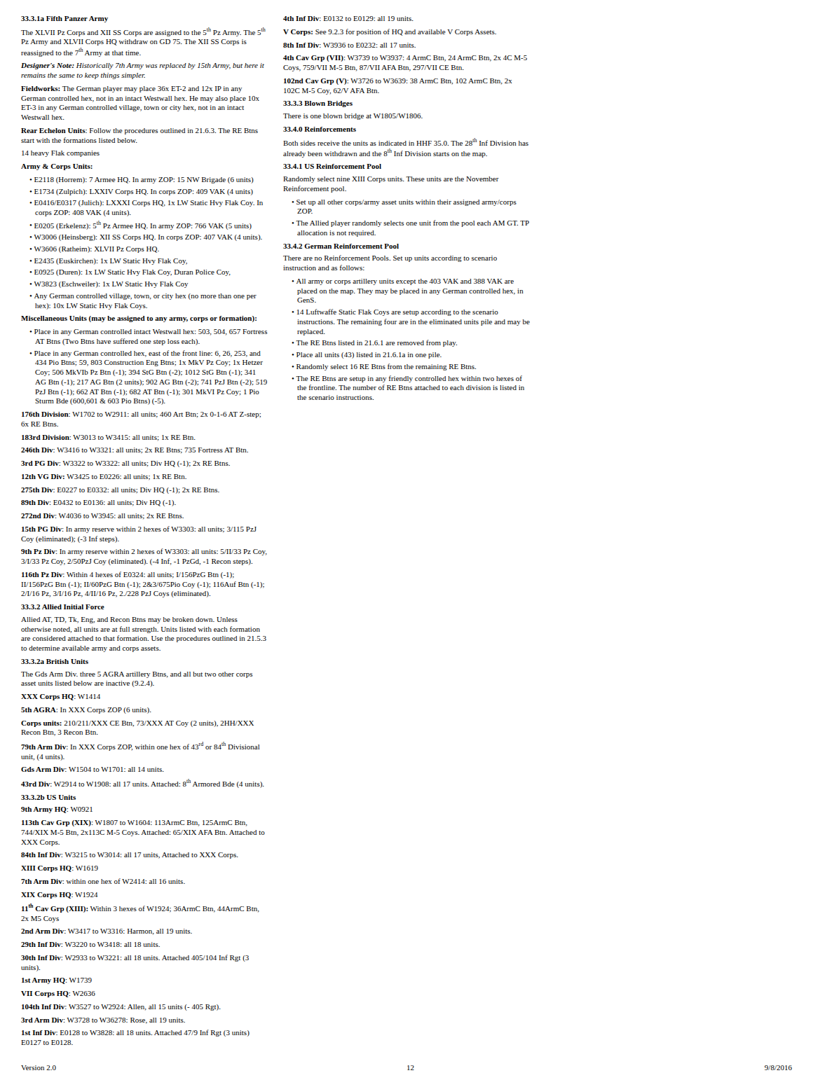33.3.1a Fifth Panzer Army
The XLVII Pz Corps and XII SS Corps are assigned to the 5th Pz Army. The 5th Pz Army and XLVII Corps HQ withdraw on GD 75. The XII SS Corps is reassigned to the 7th Army at that time.
Designer's Note: Historically 7th Army was replaced by 15th Army, but here it remains the same to keep things simpler.
Fieldworks: The German player may place 36x ET-2 and 12x IP in any German controlled hex, not in an intact Westwall hex. He may also place 10x ET-3 in any German controlled village, town or city hex, not in an intact Westwall hex.
Rear Echelon Units: Follow the procedures outlined in 21.6.3. The RE Btns start with the formations listed below.
14 heavy Flak companies
Army & Corps Units:
E2118 (Horrem): 7 Armee HQ. In army ZOP: 15 NW Brigade (6 units)
E1734 (Zulpich): LXXIV Corps HQ. In corps ZOP: 409 VAK (4 units)
E0416/E0317 (Julich): LXXXI Corps HQ, 1x LW Static Hvy Flak Coy. In corps ZOP: 408 VAK (4 units).
E0205 (Erkelenz): 5th Pz Armee HQ. In army ZOP: 766 VAK (5 units)
W3006 (Heinsberg): XII SS Corps HQ. In corps ZOP: 407 VAK (4 units).
W3606 (Ratheim): XLVII Pz Corps HQ.
E2435 (Euskirchen): 1x LW Static Hvy Flak Coy,
E0925 (Duren): 1x LW Static Hvy Flak Coy, Duran Police Coy,
W3823 (Eschweiler): 1x LW Static Hvy Flak Coy
Any German controlled village, town, or city hex (no more than one per hex): 10x LW Static Hvy Flak Coys.
Miscellaneous Units (may be assigned to any army, corps or formation):
Place in any German controlled intact Westwall hex: 503, 504, 657 Fortress AT Btns (Two Btns have suffered one step loss each).
Place in any German controlled hex, east of the front line: 6, 26, 253, and 434 Pio Btns; 59, 803 Construction Eng Btns; 1x MkV Pz Coy; 1x Hetzer Coy; 506 MkVIb Pz Btn (-1); 394 StG Btn (-2); 1012 StG Btn (-1); 341 AG Btn (-1); 217 AG Btn (2 units); 902 AG Btn (-2); 741 PzJ Btn (-2); 519 PzJ Btn (-1); 662 AT Btn (-1); 682 AT Btn (-1); 301 MkVI Pz Coy; 1 Pio Sturm Bde (600,601 & 603 Pio Btns) (-5).
176th Division: W1702 to W2911: all units; 460 Art Btn; 2x 0-1-6 AT Z-step; 6x RE Btns.
183rd Division: W3013 to W3415: all units; 1x RE Btn.
246th Div: W3416 to W3321: all units; 2x RE Btns; 735 Fortress AT Btn.
3rd PG Div: W3322 to W3322: all units; Div HQ (-1); 2x RE Btns.
12th VG Div: W3425 to E0226: all units; 1x RE Btn.
275th Div: E0227 to E0332: all units; Div HQ (-1); 2x RE Btns.
89th Div: E0432 to E0136: all units; Div HQ (-1).
272nd Div: W4036 to W3945: all units; 2x RE Btns.
15th PG Div: In army reserve within 2 hexes of W3303: all units; 3/115 PzJ Coy (eliminated); (-3 Inf steps).
9th Pz Div: In army reserve within 2 hexes of W3303: all units: 5/II/33 Pz Coy, 3/I/33 Pz Coy, 2/50PzJ Coy (eliminated). (-4 Inf, -1 PzGd, -1 Recon steps).
116th Pz Div: Within 4 hexes of E0324: all units; I/156PzG Btn (-1); II/156PzG Btn (-1); II/60PzG Btn (-1); 2&3/675Pio Coy (-1); 116Auf Btn (-1); 2/I/16 Pz, 3/I/16 Pz, 4/II/16 Pz, 2./228 PzJ Coys (eliminated).
33.3.2 Allied Initial Force
Allied AT, TD, Tk, Eng, and Recon Btns may be broken down. Unless otherwise noted, all units are at full strength. Units listed with each formation are considered attached to that formation. Use the procedures outlined in 21.5.3 to determine available army and corps assets.
33.3.2a British Units
The Gds Arm Div. three 5 AGRA artillery Btns, and all but two other corps asset units listed below are inactive (9.2.4).
XXX Corps HQ: W1414
5th AGRA: In XXX Corps ZOP (6 units).
Corps units: 210/211/XXX CE Btn, 73/XXX AT Coy (2 units), 2HH/XXX Recon Btn, 3 Recon Btn.
79th Arm Div: In XXX Corps ZOP, within one hex of 43rd or 84th Divisional unit, (4 units).
Gds Arm Div: W1504 to W1701: all 14 units.
43rd Div: W2914 to W1908: all 17 units. Attached: 8th Armored Bde (4 units).
33.3.2b US Units
9th Army HQ: W0921
113th Cav Grp (XIX): W1807 to W1604: 113ArmC Btn, 125ArmC Btn, 744/XIX M-5 Btn, 2x113C M-5 Coys. Attached: 65/XIX AFA Btn. Attached to XXX Corps.
84th Inf Div: W3215 to W3014: all 17 units, Attached to XXX Corps.
XIII Corps HQ: W1619
7th Arm Div: within one hex of W2414: all 16 units.
XIX Corps HQ: W1924
11th Cav Grp (XIII): Within 3 hexes of W1924; 36ArmC Btn, 44ArmC Btn, 2x M5 Coys
2nd Arm Div: W3417 to W3316: Harmon, all 19 units.
29th Inf Div: W3220 to W3418: all 18 units.
30th Inf Div: W2933 to W3221: all 18 units. Attached 405/104 Inf Rgt (3 units).
1st Army HQ: W1739
VII Corps HQ: W2636
104th Inf Div: W3527 to W2924: Allen, all 15 units (- 405 Rgt).
3rd Arm Div: W3728 to W36278: Rose, all 19 units.
1st Inf Div: E0128 to W3828: all 18 units. Attached 47/9 Inf Rgt (3 units) E0127 to E0128.
4th Inf Div: E0132 to E0129: all 19 units.
V Corps: See 9.2.3 for position of HQ and available V Corps Assets.
8th Inf Div: W3936 to E0232: all 17 units.
4th Cav Grp (VII): W3739 to W3937: 4 ArmC Btn, 24 ArmC Btn, 2x 4C M-5 Coys, 759/VII M-5 Btn, 87/VII AFA Btn, 297/VII CE Btn.
102nd Cav Grp (V): W3726 to W3639: 38 ArmC Btn, 102 ArmC Btn, 2x 102C M-5 Coy, 62/V AFA Btn.
33.3.3 Blown Bridges
There is one blown bridge at W1805/W1806.
33.4.0 Reinforcements
Both sides receive the units as indicated in HHF 35.0. The 28th Inf Division has already been withdrawn and the 8th Inf Division starts on the map.
33.4.1 US Reinforcement Pool
Randomly select nine XIII Corps units. These units are the November Reinforcement pool.
Set up all other corps/army asset units within their assigned army/corps ZOP.
The Allied player randomly selects one unit from the pool each AM GT. TP allocation is not required.
33.4.2 German Reinforcement Pool
There are no Reinforcement Pools. Set up units according to scenario instruction and as follows:
All army or corps artillery units except the 403 VAK and 388 VAK are placed on the map. They may be placed in any German controlled hex, in GenS.
14 Luftwaffe Static Flak Coys are setup according to the scenario instructions. The remaining four are in the eliminated units pile and may be replaced.
The RE Btns listed in 21.6.1 are removed from play.
Place all units (43) listed in 21.6.1a in one pile.
Randomly select 16 RE Btns from the remaining RE Btns.
The RE Btns are setup in any friendly controlled hex within two hexes of the frontline. The number of RE Btns attached to each division is listed in the scenario instructions.
Version 2.0 12 9/8/2016